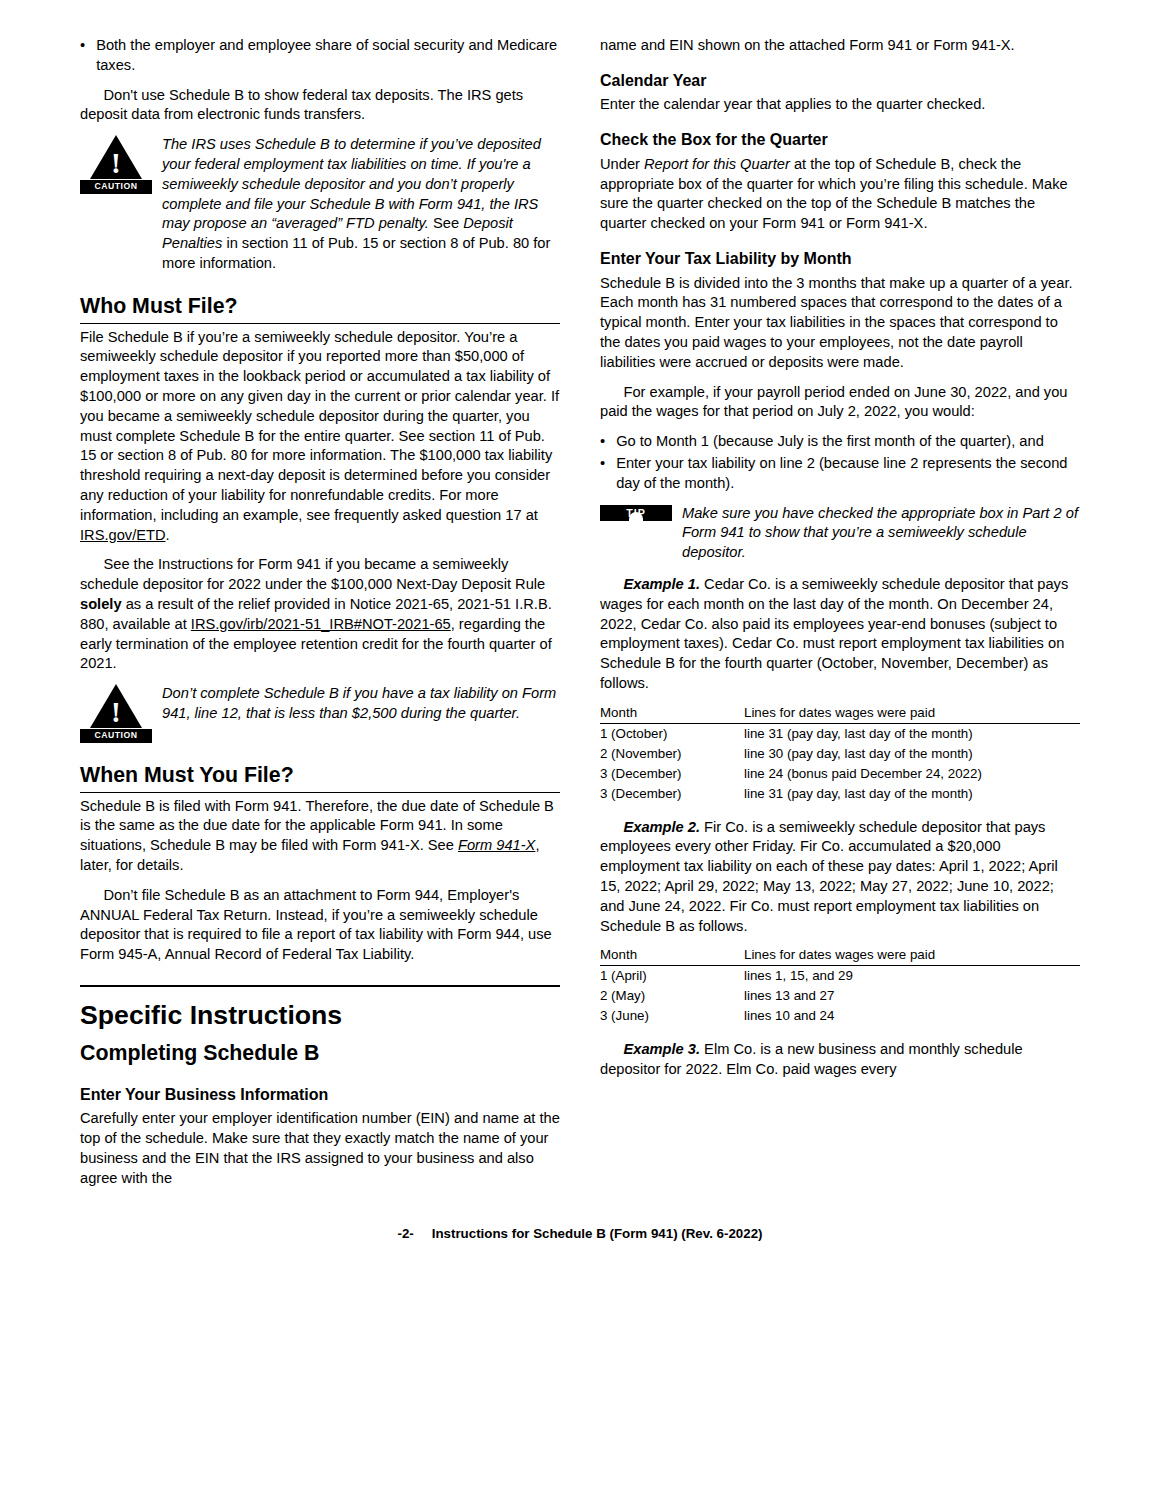Both the employer and employee share of social security and Medicare taxes.
Don't use Schedule B to show federal tax deposits. The IRS gets deposit data from electronic funds transfers.
! CAUTION
The IRS uses Schedule B to determine if you’ve deposited your federal employment tax liabilities on time. If you're a semiweekly schedule depositor and you don’t properly complete and file your Schedule B with Form 941, the IRS may propose an “averaged” FTD penalty. See Deposit Penalties in section 11 of Pub. 15 or section 8 of Pub. 80 for more information.
Who Must File?
File Schedule B if you’re a semiweekly schedule depositor. You’re a semiweekly schedule depositor if you reported more than $50,000 of employment taxes in the lookback period or accumulated a tax liability of $100,000 or more on any given day in the current or prior calendar year. If you became a semiweekly schedule depositor during the quarter, you must complete Schedule B for the entire quarter. See section 11 of Pub. 15 or section 8 of Pub. 80 for more information. The $100,000 tax liability threshold requiring a next-day deposit is determined before you consider any reduction of your liability for nonrefundable credits. For more information, including an example, see frequently asked question 17 at IRS.gov/ETD.
See the Instructions for Form 941 if you became a semiweekly schedule depositor for 2022 under the $100,000 Next-Day Deposit Rule solely as a result of the relief provided in Notice 2021-65, 2021-51 I.R.B. 880, available at IRS.gov/irb/2021-51_IRB#NOT-2021-65, regarding the early termination of the employee retention credit for the fourth quarter of 2021.
! CAUTION
Don’t complete Schedule B if you have a tax liability on Form 941, line 12, that is less than $2,500 during the quarter.
When Must You File?
Schedule B is filed with Form 941. Therefore, the due date of Schedule B is the same as the due date for the applicable Form 941. In some situations, Schedule B may be filed with Form 941-X. See Form 941-X, later, for details.
Don’t file Schedule B as an attachment to Form 944, Employer's ANNUAL Federal Tax Return. Instead, if you’re a semiweekly schedule depositor that is required to file a report of tax liability with Form 944, use Form 945-A, Annual Record of Federal Tax Liability.
Specific Instructions
Completing Schedule B
Enter Your Business Information
Carefully enter your employer identification number (EIN) and name at the top of the schedule. Make sure that they exactly match the name of your business and the EIN that the IRS assigned to your business and also agree with the
name and EIN shown on the attached Form 941 or Form 941-X.
Calendar Year
Enter the calendar year that applies to the quarter checked.
Check the Box for the Quarter
Under Report for this Quarter at the top of Schedule B, check the appropriate box of the quarter for which you’re filing this schedule. Make sure the quarter checked on the top of the Schedule B matches the quarter checked on your Form 941 or Form 941-X.
Enter Your Tax Liability by Month
Schedule B is divided into the 3 months that make up a quarter of a year. Each month has 31 numbered spaces that correspond to the dates of a typical month. Enter your tax liabilities in the spaces that correspond to the dates you paid wages to your employees, not the date payroll liabilities were accrued or deposits were made.
For example, if your payroll period ended on June 30, 2022, and you paid the wages for that period on July 2, 2022, you would:
Go to Month 1 (because July is the first month of the quarter), and
Enter your tax liability on line 2 (because line 2 represents the second day of the month).
TIP
Make sure you have checked the appropriate box in Part 2 of Form 941 to show that you’re a semiweekly schedule depositor.
Example 1. Cedar Co. is a semiweekly schedule depositor that pays wages for each month on the last day of the month. On December 24, 2022, Cedar Co. also paid its employees year-end bonuses (subject to employment taxes). Cedar Co. must report employment tax liabilities on Schedule B for the fourth quarter (October, November, December) as follows.
| Month | Lines for dates wages were paid |
| --- | --- |
| 1 (October) | line 31 (pay day, last day of the month) |
| 2 (November) | line 30 (pay day, last day of the month) |
| 3 (December) | line 24 (bonus paid December 24, 2022) |
| 3 (December) | line 31 (pay day, last day of the month) |
Example 2. Fir Co. is a semiweekly schedule depositor that pays employees every other Friday. Fir Co. accumulated a $20,000 employment tax liability on each of these pay dates: April 1, 2022; April 15, 2022; April 29, 2022; May 13, 2022; May 27, 2022; June 10, 2022; and June 24, 2022. Fir Co. must report employment tax liabilities on Schedule B as follows.
| Month | Lines for dates wages were paid |
| --- | --- |
| 1 (April) | lines 1, 15, and 29 |
| 2 (May) | lines 13 and 27 |
| 3 (June) | lines 10 and 24 |
Example 3. Elm Co. is a new business and monthly schedule depositor for 2022. Elm Co. paid wages every
-2-Instructions for Schedule B (Form 941) (Rev. 6-2022)